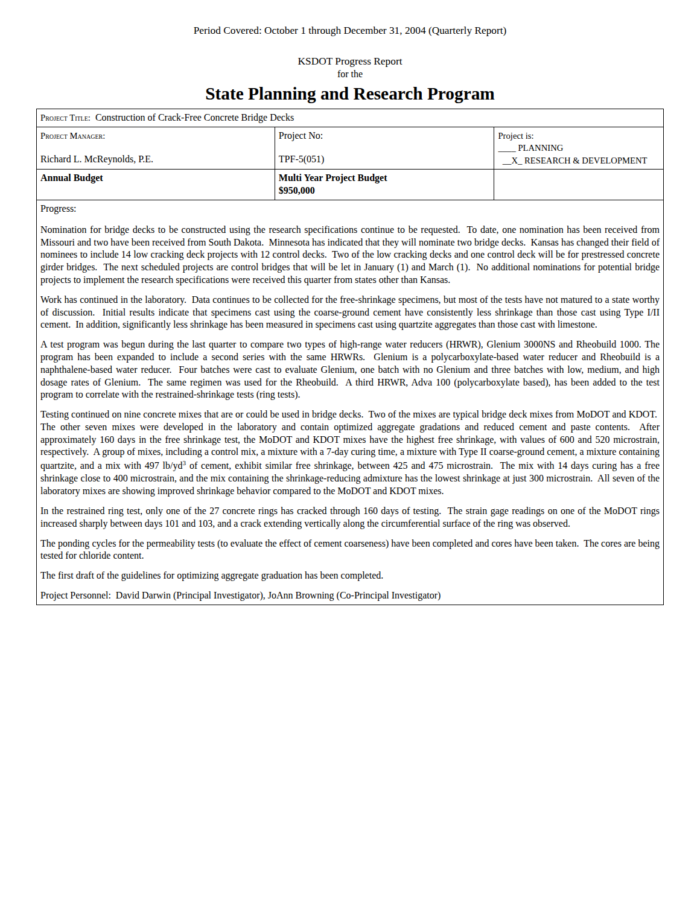Period Covered: October 1 through December 31, 2004 (Quarterly Report)
KSDOT Progress Report
for the
State Planning and Research Program
| Project Title: Construction of Crack-Free Concrete Bridge Decks |
| Project Manager: Richard L. McReynolds, P.E. | Project No: TPF-5(051) | Project is: ____ PLANNING __X_ RESEARCH & DEVELOPMENT |
| Annual Budget | Multi Year Project Budget $950,000 | |
| Progress: Nomination for bridge decks to be constructed using the research specifications continue to be requested. To date, one nomination has been received from Missouri and two have been received from South Dakota. Minnesota has indicated that they will nominate two bridge decks. Kansas has changed their field of nominees to include 14 low cracking deck projects with 12 control decks. Two of the low cracking decks and one control deck will be for prestressed concrete girder bridges. The next scheduled projects are control bridges that will be let in January (1) and March (1). No additional nominations for potential bridge projects to implement the research specifications were received this quarter from states other than Kansas. Work has continued in the laboratory. Data continues to be collected for the free-shrinkage specimens, but most of the tests have not matured to a state worthy of discussion. Initial results indicate that specimens cast using the coarse-ground cement have consistently less shrinkage than those cast using Type I/II cement. In addition, significantly less shrinkage has been measured in specimens cast using quartzite aggregates than those cast with limestone. A test program was begun during the last quarter to compare two types of high-range water reducers (HRWR), Glenium 3000NS and Rheobuild 1000. The program has been expanded to include a second series with the same HRWRs. Glenium is a polycarboxylate-based water reducer and Rheobuild is a naphthalene-based water reducer. Four batches were cast to evaluate Glenium, one batch with no Glenium and three batches with low, medium, and high dosage rates of Glenium. The same regimen was used for the Rheobuild. A third HRWR, Adva 100 (polycarboxylate based), has been added to the test program to correlate with the restrained-shrinkage tests (ring tests). Testing continued on nine concrete mixes that are or could be used in bridge decks. Two of the mixes are typical bridge deck mixes from MoDOT and KDOT. The other seven mixes were developed in the laboratory and contain optimized aggregate gradations and reduced cement and paste contents. After approximately 160 days in the free shrinkage test, the MoDOT and KDOT mixes have the highest free shrinkage, with values of 600 and 520 microstrain, respectively. A group of mixes, including a control mix, a mixture with a 7-day curing time, a mixture with Type II coarse-ground cement, a mixture containing quartzite, and a mix with 497 lb/yd 3 of cement, exhibit similar free shrinkage, between 425 and 475 microstrain. The mix with 14 days curing has a free shrinkage close to 400 microstrain, and the mix containing the shrinkage-reducing admixture has the lowest shrinkage at just 300 microstrain. All seven of the laboratory mixes are showing improved shrinkage behavior compared to the MoDOT and KDOT mixes. In the restrained ring test, only one of the 27 concrete rings has cracked through 160 days of testing. The strain gage readings on one of the MoDOT rings increased sharply between days 101 and 103, and a crack extending vertically along the circumferential surface of the ring was observed. The ponding cycles for the permeability tests (to evaluate the effect of cement coarseness) have been completed and cores have been taken. The cores are being tested for chloride content. The first draft of the guidelines for optimizing aggregate graduation has been completed. Project Personnel: David Darwin (Principal Investigator), JoAnn Browning (Co-Principal Investigator) |